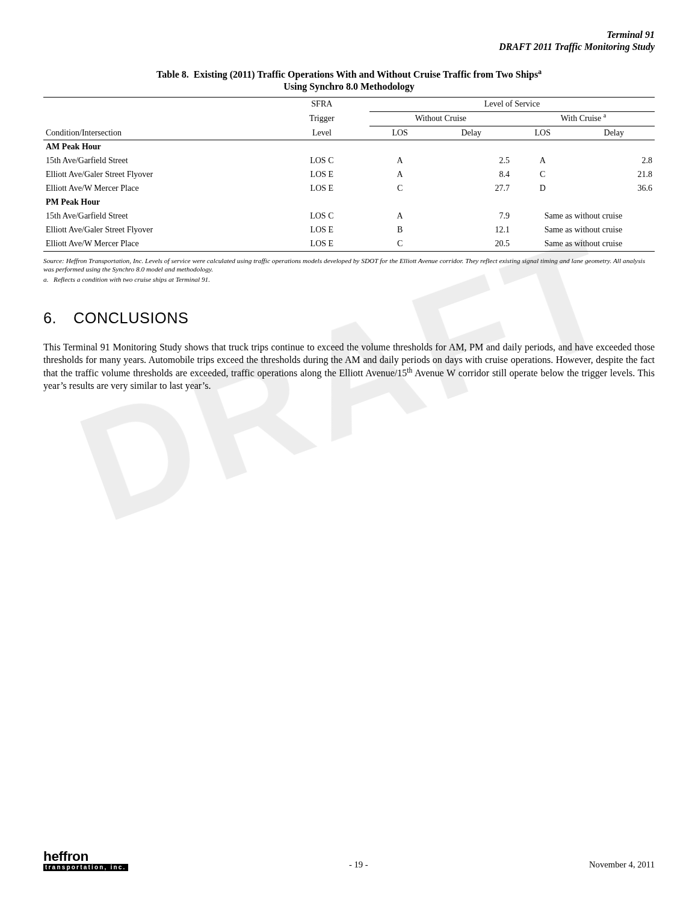DRAFT
Terminal 91
DRAFT 2011 Traffic Monitoring Study
Table 8. Existing (2011) Traffic Operations With and Without Cruise Traffic from Two Shipsa
Using Synchro 8.0 Methodology
| | SFRA | Level of Service |
| | Trigger | Without Cruise | With Cruise a |
| Condition/Intersection | Level | LOS | Delay | LOS | Delay |
| AM Peak Hour | | | | | |
| 15th Ave/Garfield Street | LOS C | A | 2.5 | A | 2.8 |
| Elliott Ave/Galer Street Flyover | LOS E | A | 8.4 | C | 21.8 |
| Elliott Ave/W Mercer Place | LOS E | C | 27.7 | D | 36.6 |
| PM Peak Hour | | | | | |
| 15th Ave/Garfield Street | LOS C | A | 7.9 | Same as without cruise |
| Elliott Ave/Galer Street Flyover | LOS E | B | 12.1 | Same as without cruise |
| Elliott Ave/W Mercer Place | LOS E | C | 20.5 | Same as without cruise |
Source: Heffron Transportation, Inc. Levels of service were calculated using traffic operations models developed by SDOT for the Elliott Avenue corridor. They reflect existing signal timing and lane geometry. All analysis was performed using the Synchro 8.0 model and methodology.
a. Reflects a condition with two cruise ships at Terminal 91.
6. CONCLUSIONS
This Terminal 91 Monitoring Study shows that truck trips continue to exceed the volume thresholds for AM, PM and daily periods, and have exceeded those thresholds for many years. Automobile trips exceed the thresholds during the AM and daily periods on days with cruise operations. However, despite the fact that the traffic volume thresholds are exceeded, traffic operations along the Elliott Avenue/15th Avenue W corridor still operate below the trigger levels. This year’s results are very similar to last year’s.
heffron
transportation, inc.
- 19 -
November 4, 2011